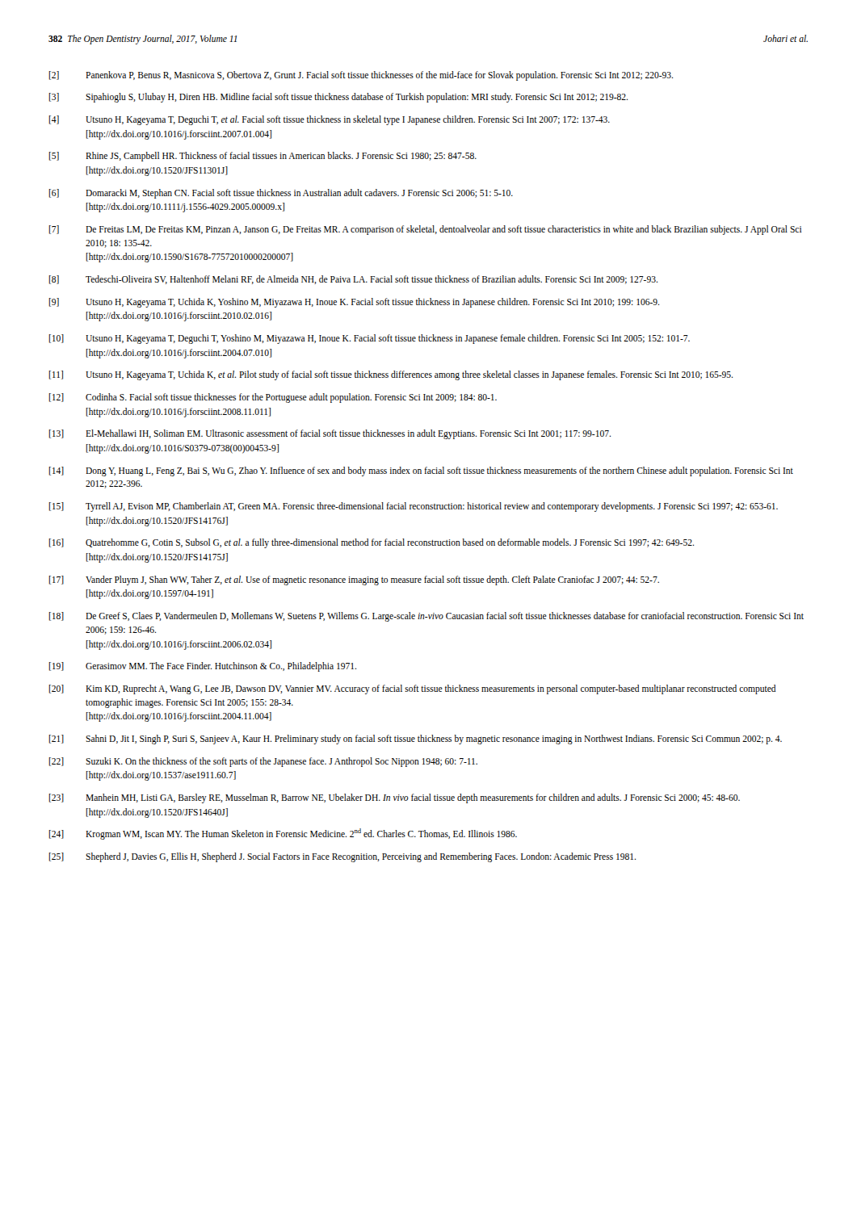382 The Open Dentistry Journal, 2017, Volume 11
Johari et al.
[2] Panenkova P, Benus R, Masnicova S, Obertova Z, Grunt J. Facial soft tissue thicknesses of the mid-face for Slovak population. Forensic Sci Int 2012; 220-93.
[3] Sipahioglu S, Ulubay H, Diren HB. Midline facial soft tissue thickness database of Turkish population: MRI study. Forensic Sci Int 2012; 219-82.
[4] Utsuno H, Kageyama T, Deguchi T, et al. Facial soft tissue thickness in skeletal type I Japanese children. Forensic Sci Int 2007; 172: 137-43. [http://dx.doi.org/10.1016/j.forsciint.2007.01.004]
[5] Rhine JS, Campbell HR. Thickness of facial tissues in American blacks. J Forensic Sci 1980; 25: 847-58. [http://dx.doi.org/10.1520/JFS11301J]
[6] Domaracki M, Stephan CN. Facial soft tissue thickness in Australian adult cadavers. J Forensic Sci 2006; 51: 5-10. [http://dx.doi.org/10.1111/j.1556-4029.2005.00009.x]
[7] De Freitas LM, De Freitas KM, Pinzan A, Janson G, De Freitas MR. A comparison of skeletal, dentoalveolar and soft tissue characteristics in white and black Brazilian subjects. J Appl Oral Sci 2010; 18: 135-42. [http://dx.doi.org/10.1590/S1678-77572010000200007]
[8] Tedeschi-Oliveira SV, Haltenhoff Melani RF, de Almeida NH, de Paiva LA. Facial soft tissue thickness of Brazilian adults. Forensic Sci Int 2009; 127-93.
[9] Utsuno H, Kageyama T, Uchida K, Yoshino M, Miyazawa H, Inoue K. Facial soft tissue thickness in Japanese children. Forensic Sci Int 2010; 199: 106-9. [http://dx.doi.org/10.1016/j.forsciint.2010.02.016]
[10] Utsuno H, Kageyama T, Deguchi T, Yoshino M, Miyazawa H, Inoue K. Facial soft tissue thickness in Japanese female children. Forensic Sci Int 2005; 152: 101-7. [http://dx.doi.org/10.1016/j.forsciint.2004.07.010]
[11] Utsuno H, Kageyama T, Uchida K, et al. Pilot study of facial soft tissue thickness differences among three skeletal classes in Japanese females. Forensic Sci Int 2010; 165-95.
[12] Codinha S. Facial soft tissue thicknesses for the Portuguese adult population. Forensic Sci Int 2009; 184: 80-1. [http://dx.doi.org/10.1016/j.forsciint.2008.11.011]
[13] El-Mehallawi IH, Soliman EM. Ultrasonic assessment of facial soft tissue thicknesses in adult Egyptians. Forensic Sci Int 2001; 117: 99-107. [http://dx.doi.org/10.1016/S0379-0738(00)00453-9]
[14] Dong Y, Huang L, Feng Z, Bai S, Wu G, Zhao Y. Influence of sex and body mass index on facial soft tissue thickness measurements of the northern Chinese adult population. Forensic Sci Int 2012; 222-396.
[15] Tyrrell AJ, Evison MP, Chamberlain AT, Green MA. Forensic three-dimensional facial reconstruction: historical review and contemporary developments. J Forensic Sci 1997; 42: 653-61. [http://dx.doi.org/10.1520/JFS14176J]
[16] Quatrehomme G, Cotin S, Subsol G, et al. a fully three-dimensional method for facial reconstruction based on deformable models. J Forensic Sci 1997; 42: 649-52. [http://dx.doi.org/10.1520/JFS14175J]
[17] Vander Pluym J, Shan WW, Taher Z, et al. Use of magnetic resonance imaging to measure facial soft tissue depth. Cleft Palate Craniofac J 2007; 44: 52-7. [http://dx.doi.org/10.1597/04-191]
[18] De Greef S, Claes P, Vandermeulen D, Mollemans W, Suetens P, Willems G. Large-scale in-vivo Caucasian facial soft tissue thicknesses database for craniofacial reconstruction. Forensic Sci Int 2006; 159: 126-46. [http://dx.doi.org/10.1016/j.forsciint.2006.02.034]
[19] Gerasimov MM. The Face Finder. Hutchinson & Co., Philadelphia 1971.
[20] Kim KD, Ruprecht A, Wang G, Lee JB, Dawson DV, Vannier MV. Accuracy of facial soft tissue thickness measurements in personal computer-based multiplanar reconstructed computed tomographic images. Forensic Sci Int 2005; 155: 28-34. [http://dx.doi.org/10.1016/j.forsciint.2004.11.004]
[21] Sahni D, Jit I, Singh P, Suri S, Sanjeev A, Kaur H. Preliminary study on facial soft tissue thickness by magnetic resonance imaging in Northwest Indians. Forensic Sci Commun 2002; p. 4.
[22] Suzuki K. On the thickness of the soft parts of the Japanese face. J Anthropol Soc Nippon 1948; 60: 7-11. [http://dx.doi.org/10.1537/ase1911.60.7]
[23] Manhein MH, Listi GA, Barsley RE, Musselman R, Barrow NE, Ubelaker DH. In vivo facial tissue depth measurements for children and adults. J Forensic Sci 2000; 45: 48-60. [http://dx.doi.org/10.1520/JFS14640J]
[24] Krogman WM, Iscan MY. The Human Skeleton in Forensic Medicine. 2nd ed. Charles C. Thomas, Ed. Illinois 1986.
[25] Shepherd J, Davies G, Ellis H, Shepherd J. Social Factors in Face Recognition, Perceiving and Remembering Faces. London: Academic Press 1981.